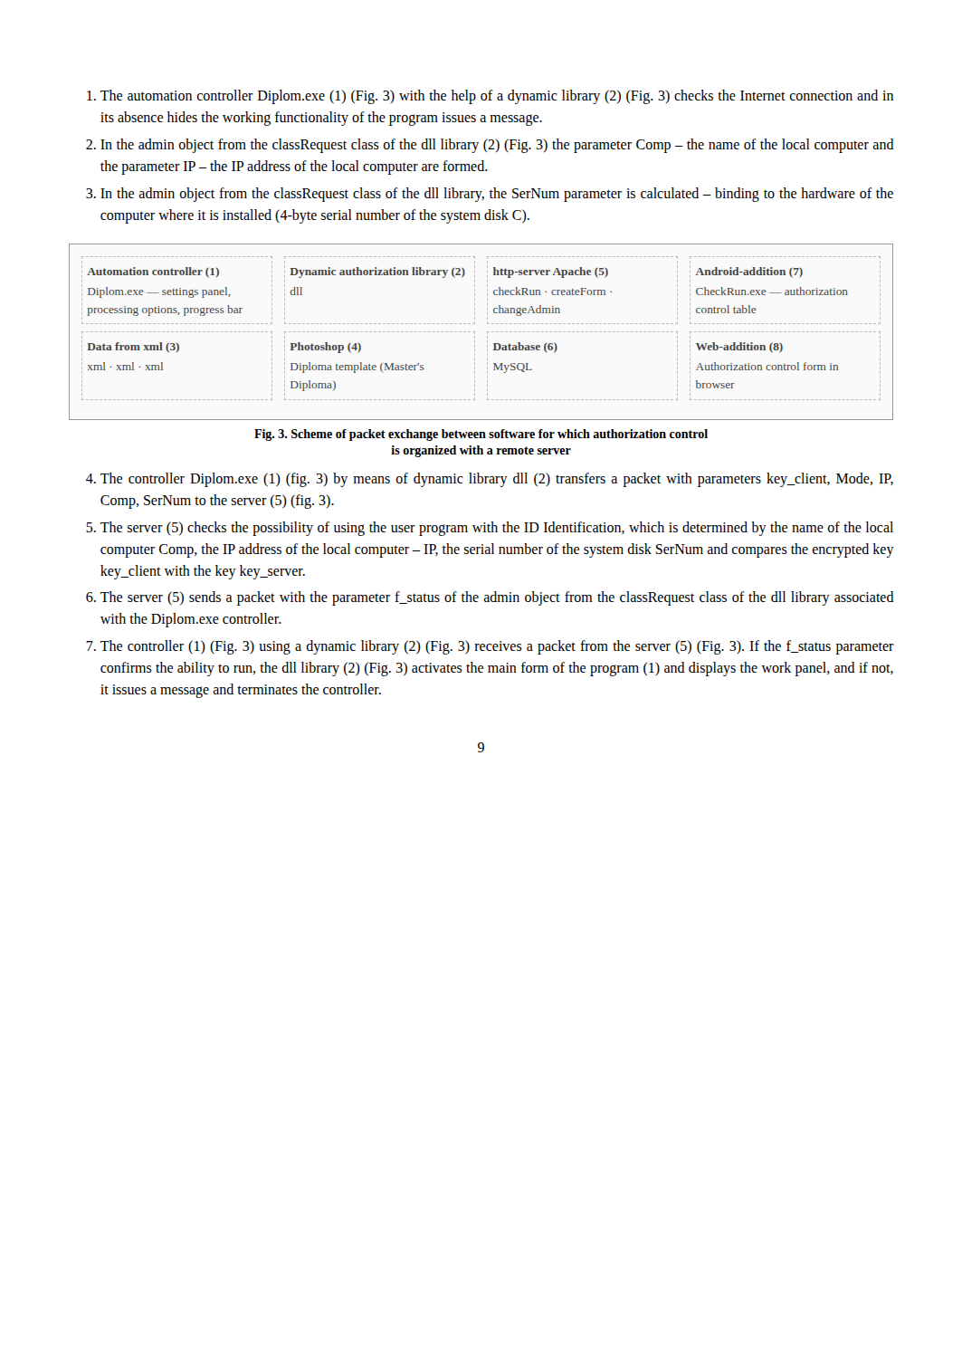The automation controller Diplom.exe (1) (Fig. 3) with the help of a dynamic library (2) (Fig. 3) checks the Internet connection and in its absence hides the working functionality of the program issues a message.
In the admin object from the classRequest class of the dll library (2) (Fig. 3) the parameter Comp – the name of the local computer and the parameter IP – the IP address of the local computer are formed.
In the admin object from the classRequest class of the dll library, the SerNum parameter is calculated – binding to the hardware of the computer where it is installed (4-byte serial number of the system disk C).
Automation controller (1) Diplom.exe — settings panel, processing options, progress bar
Dynamic authorization library (2) dll
http-server Apache (5) checkRun · createForm · changeAdmin
Android-addition (7) CheckRun.exe — authorization control table
Data from xml (3) xml · xml · xml
Photoshop (4) Diploma template (Master's Diploma)
Database (6) MySQL
Web-addition (8) Authorization control form in browser
Fig. 3. Scheme of packet exchange between software for which authorization control
is organized with a remote server
The controller Diplom.exe (1) (fig. 3) by means of dynamic library dll (2) transfers a packet with parameters key_client, Mode, IP, Comp, SerNum to the server (5) (fig. 3).
The server (5) checks the possibility of using the user program with the ID Identification, which is determined by the name of the local computer Comp, the IP address of the local computer – IP, the serial number of the system disk SerNum and compares the encrypted key key_client with the key key_server.
The server (5) sends a packet with the parameter f_status of the admin object from the classRequest class of the dll library associated with the Diplom.exe controller.
The controller (1) (Fig. 3) using a dynamic library (2) (Fig. 3) receives a packet from the server (5) (Fig. 3). If the f_status parameter confirms the ability to run, the dll library (2) (Fig. 3) activates the main form of the program (1) and displays the work panel, and if not, it issues a message and terminates the controller.
9